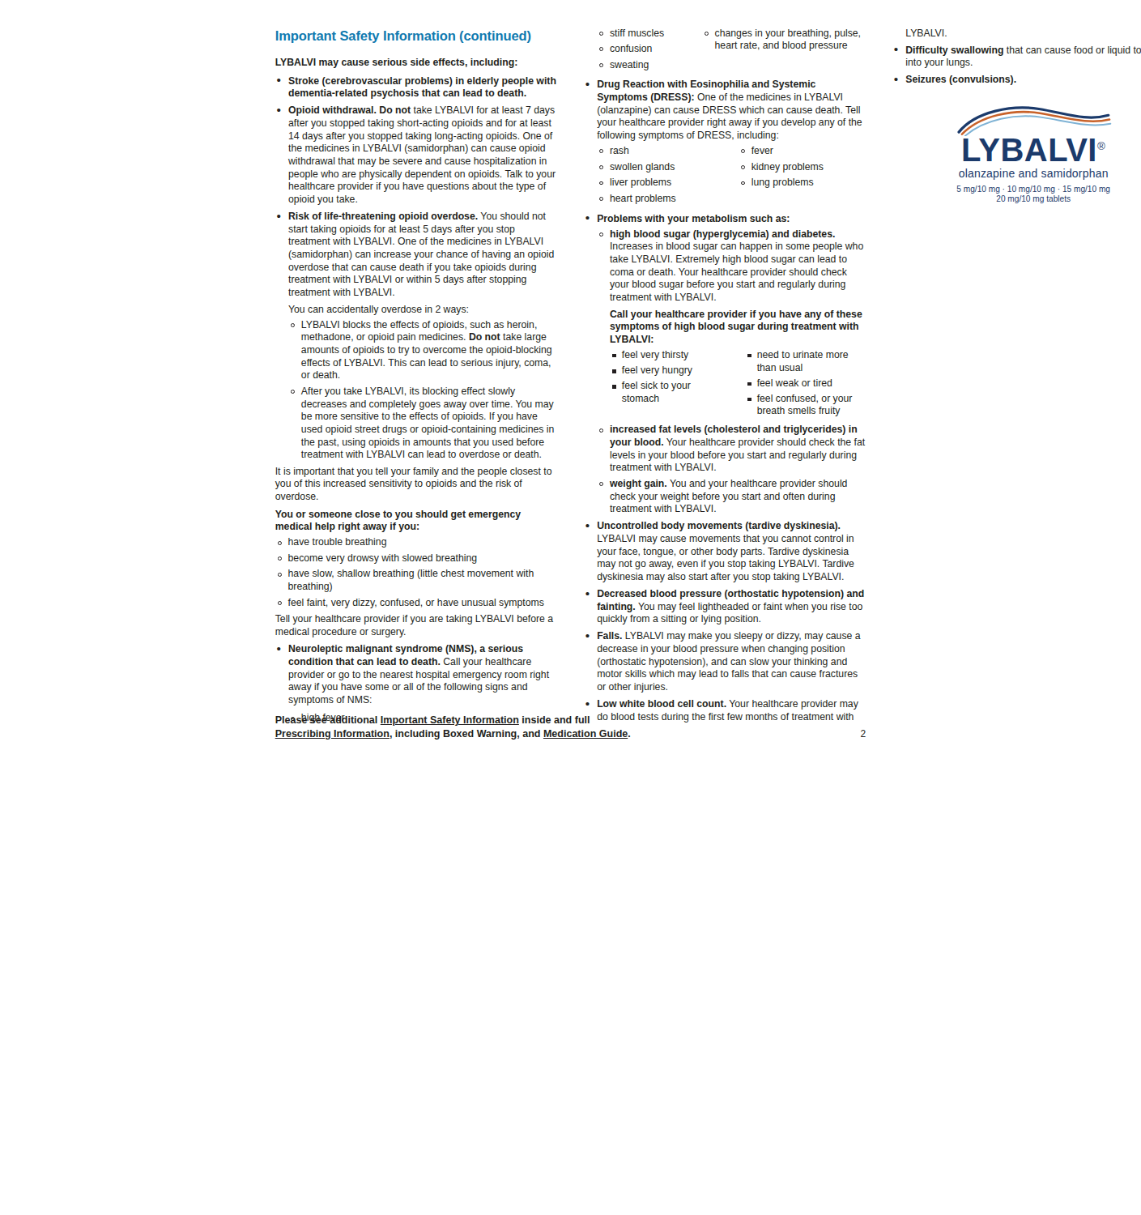Important Safety Information (continued)
LYBALVI may cause serious side effects, including:
Stroke (cerebrovascular problems) in elderly people with dementia-related psychosis that can lead to death.
Opioid withdrawal. Do not take LYBALVI for at least 7 days after you stopped taking short-acting opioids and for at least 14 days after you stopped taking long-acting opioids. One of the medicines in LYBALVI (samidorphan) can cause opioid withdrawal that may be severe and cause hospitalization in people who are physically dependent on opioids. Talk to your healthcare provider if you have questions about the type of opioid you take.
Risk of life-threatening opioid overdose. You should not start taking opioids for at least 5 days after you stop treatment with LYBALVI. One of the medicines in LYBALVI (samidorphan) can increase your chance of having an opioid overdose that can cause death if you take opioids during treatment with LYBALVI or within 5 days after stopping treatment with LYBALVI.
You can accidentally overdose in 2 ways:
LYBALVI blocks the effects of opioids, such as heroin, methadone, or opioid pain medicines. Do not take large amounts of opioids to try to overcome the opioid-blocking effects of LYBALVI. This can lead to serious injury, coma, or death.
After you take LYBALVI, its blocking effect slowly decreases and completely goes away over time. You may be more sensitive to the effects of opioids. If you have used opioid street drugs or opioid-containing medicines in the past, using opioids in amounts that you used before treatment with LYBALVI can lead to overdose or death.
It is important that you tell your family and the people closest to you of this increased sensitivity to opioids and the risk of overdose.
You or someone close to you should get emergency medical help right away if you:
have trouble breathing
become very drowsy with slowed breathing
have slow, shallow breathing (little chest movement with breathing)
feel faint, very dizzy, confused, or have unusual symptoms
Tell your healthcare provider if you are taking LYBALVI before a medical procedure or surgery.
Neuroleptic malignant syndrome (NMS), a serious condition that can lead to death. Call your healthcare provider or go to the nearest hospital emergency room right away if you have some or all of the following signs and symptoms of NMS:
high fever
stiff muscles
confusion
sweating
changes in your breathing, pulse, heart rate, and blood pressure
Drug Reaction with Eosinophilia and Systemic Symptoms (DRESS): One of the medicines in LYBALVI (olanzapine) can cause DRESS which can cause death. Tell your healthcare provider right away if you develop any of the following symptoms of DRESS, including:
rash
swollen glands
liver problems
heart problems
fever
kidney problems
lung problems
Problems with your metabolism such as:
high blood sugar (hyperglycemia) and diabetes. Increases in blood sugar can happen in some people who take LYBALVI. Extremely high blood sugar can lead to coma or death. Your healthcare provider should check your blood sugar before you start and regularly during treatment with LYBALVI.
Call your healthcare provider if you have any of these symptoms of high blood sugar during treatment with LYBALVI:
feel very thirsty
feel very hungry
feel sick to your stomach
need to urinate more than usual
feel weak or tired
feel confused, or your breath smells fruity
increased fat levels (cholesterol and triglycerides) in your blood. Your healthcare provider should check the fat levels in your blood before you start and regularly during treatment with LYBALVI.
weight gain. You and your healthcare provider should check your weight before you start and often during treatment with LYBALVI.
Uncontrolled body movements (tardive dyskinesia). LYBALVI may cause movements that you cannot control in your face, tongue, or other body parts. Tardive dyskinesia may not go away, even if you stop taking LYBALVI. Tardive dyskinesia may also start after you stop taking LYBALVI.
Decreased blood pressure (orthostatic hypotension) and fainting. You may feel lightheaded or faint when you rise too quickly from a sitting or lying position.
Falls. LYBALVI may make you sleepy or dizzy, may cause a decrease in your blood pressure when changing position (orthostatic hypotension), and can slow your thinking and motor skills which may lead to falls that can cause fractures or other injuries.
Low white blood cell count. Your healthcare provider may do blood tests during the first few months of treatment with LYBALVI.
Difficulty swallowing that can cause food or liquid to get into your lungs.
Seizures (convulsions).
LYBALVI®
olanzapine and samidorphan
5 mg/10 mg · 10 mg/10 mg · 15 mg/10 mg
20 mg/10 mg tablets
Please see additional Important Safety Information inside and full
Prescribing Information, including Boxed Warning, and Medication Guide.
2